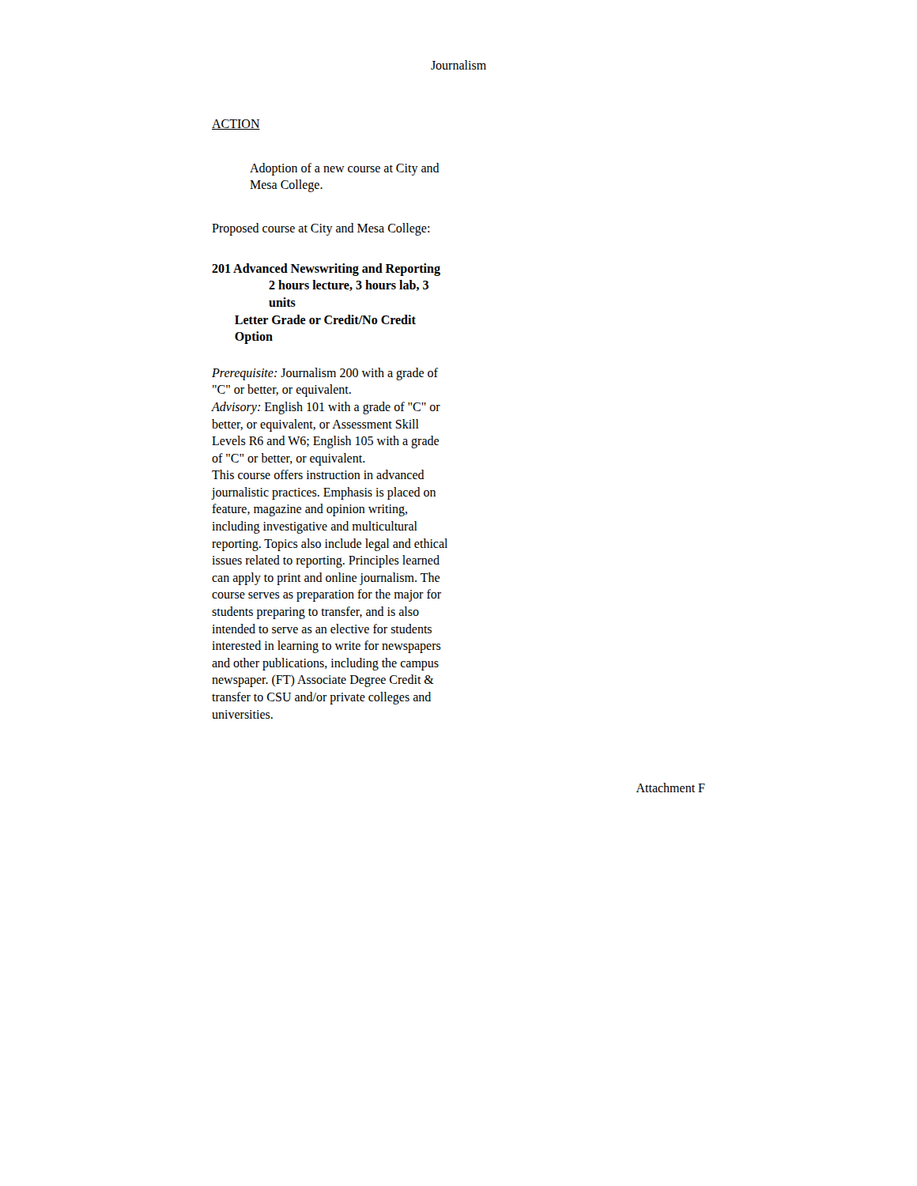Journalism
ACTION
Adoption of a new course at City and Mesa College.
Proposed course at City and Mesa College:
201 Advanced Newswriting and Reporting
2 hours lecture, 3 hours lab, 3 units
Letter Grade or Credit/No Credit Option
Prerequisite: Journalism 200 with a grade of "C" or better, or equivalent.
Advisory: English 101 with a grade of "C" or better, or equivalent, or Assessment Skill Levels R6 and W6; English 105 with a grade of "C" or better, or equivalent.
This course offers instruction in advanced journalistic practices. Emphasis is placed on feature, magazine and opinion writing, including investigative and multicultural reporting. Topics also include legal and ethical issues related to reporting. Principles learned can apply to print and online journalism. The course serves as preparation for the major for students preparing to transfer, and is also intended to serve as an elective for students interested in learning to write for newspapers and other publications, including the campus newspaper. (FT) Associate Degree Credit & transfer to CSU and/or private colleges and universities.
Attachment F